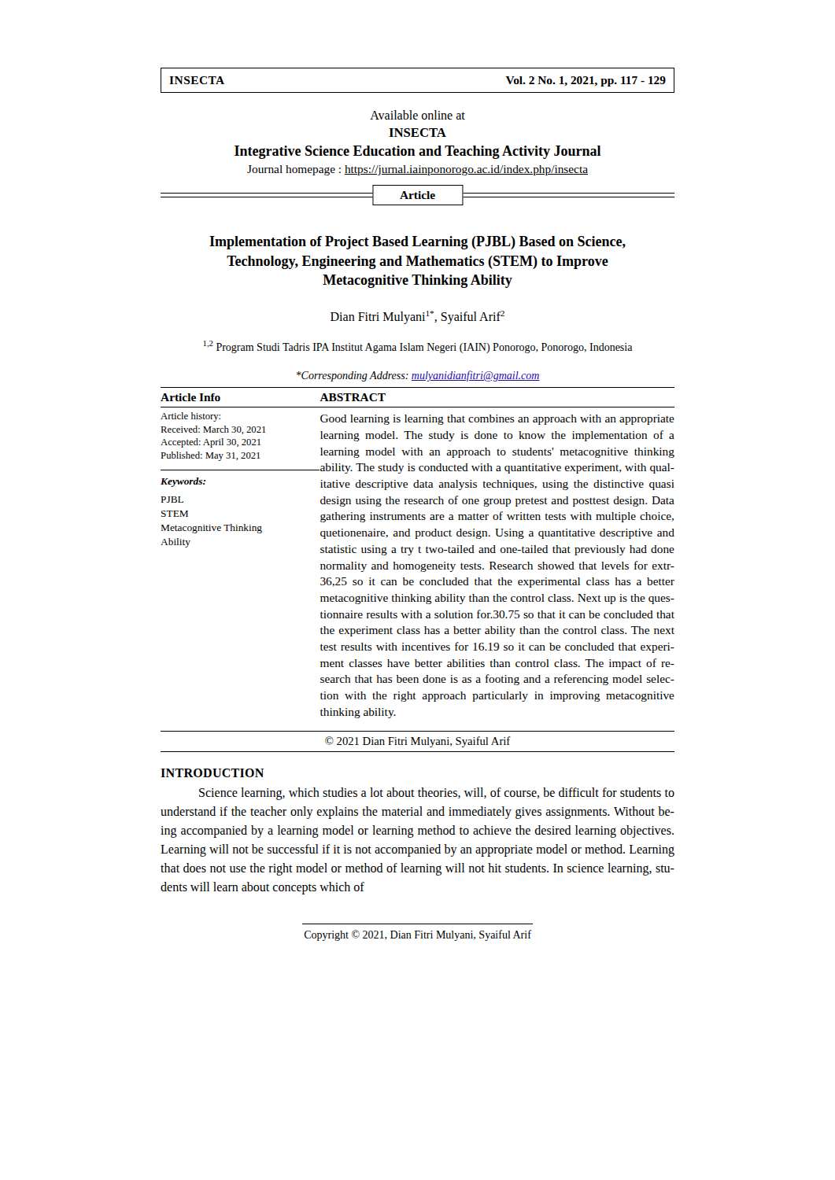INSECTA
Vol. 2 No. 1, 2021, pp. 117 - 129
Available online at
INSECTA
Integrative Science Education and Teaching Activity Journal
Journal homepage : https://jurnal.iainponorogo.ac.id/index.php/insecta
Article
Implementation of Project Based Learning (PJBL) Based on Science,
Technology, Engineering and Mathematics (STEM) to Improve
Metacognitive Thinking Ability
Dian Fitri Mulyani1*, Syaiful Arif2
1,2 Program Studi Tadris IPA Institut Agama Islam Negeri (IAIN) Ponorogo, Ponorogo, Indonesia
*Corresponding Address: mulyanidianfitri@gmail.com
| Article Info Article history: Received: March 30, 2021 Accepted: April 30, 2021 Published: May 31, 2021 Keywords: PJBL STEM Metacognitive Thinking Ability | ABSTRACT Good learning is learning that combines an approach with an appropriate learning model. The study is done to know the implementation of a learning model with an approach to students' metacognitive thinking ability. The study is conducted with a quantitative experiment, with qualitative descriptive data analysis techniques, using the distinctive quasi design using the research of one group pretest and posttest design. Data gathering instruments are a matter of written tests with multiple choice, quetionenaire, and product design. Using a quantitative descriptive and statistic using a try t two-tailed and one-tailed that previously had done normality and homogeneity tests. Research showed that levels for extr-36,25 so it can be concluded that the experimental class has a better metacognitive thinking ability than the control class. Next up is the questionnaire results with a solution for.30.75 so that it can be concluded that the experiment class has a better ability than the control class. The next test results with incentives for 16.19 so it can be concluded that experiment classes have better abilities than control class. The impact of research that has been done is as a footing and a referencing model selection with the right approach particularly in improving metacognitive thinking ability. |
© 2021 Dian Fitri Mulyani, Syaiful Arif
INTRODUCTION
Science learning, which studies a lot about theories, will, of course, be difficult for students to understand if the teacher only explains the material and immediately gives assignments. Without being accompanied by a learning model or learning method to achieve the desired learning objectives. Learning will not be successful if it is not accompanied by an appropriate model or method. Learning that does not use the right model or method of learning will not hit students. In science learning, students will learn about concepts which of
Copyright © 2021, Dian Fitri Mulyani, Syaiful Arif